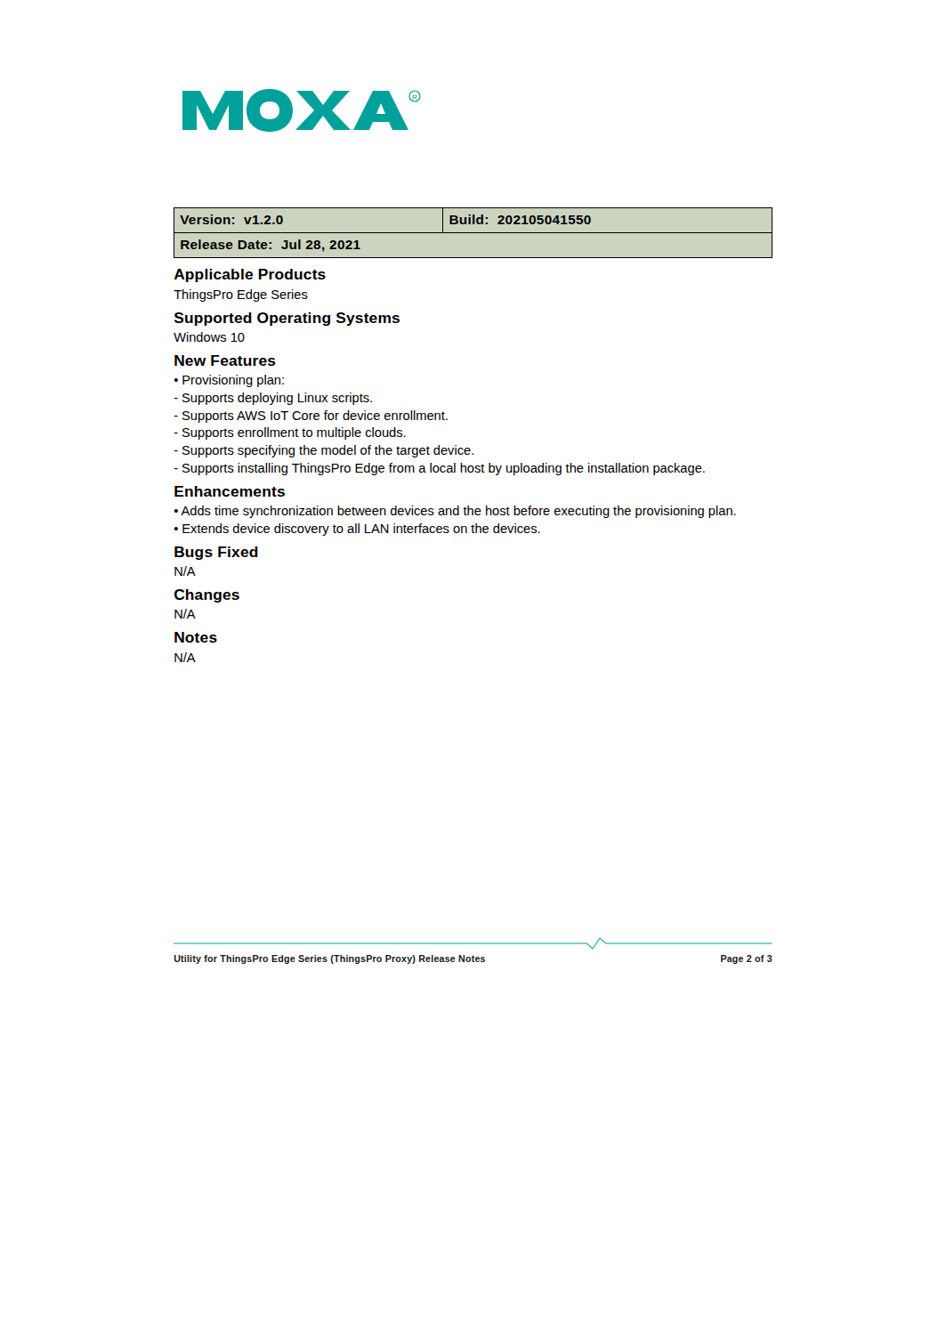R
| Version: v1.2.0 | Build: 202105041550 |
| Release Date: Jul 28, 2021 |
Applicable Products
ThingsPro Edge Series
Supported Operating Systems
Windows 10
New Features
• Provisioning plan:
- Supports deploying Linux scripts.
- Supports AWS IoT Core for device enrollment.
- Supports enrollment to multiple clouds.
- Supports specifying the model of the target device.
- Supports installing ThingsPro Edge from a local host by uploading the installation package.
Enhancements
• Adds time synchronization between devices and the host before executing the provisioning plan.
• Extends device discovery to all LAN interfaces on the devices.
Bugs Fixed
N/A
Changes
N/A
Notes
N/A
Utility for ThingsPro Edge Series (ThingsPro Proxy) Release Notes Page 2 of 3